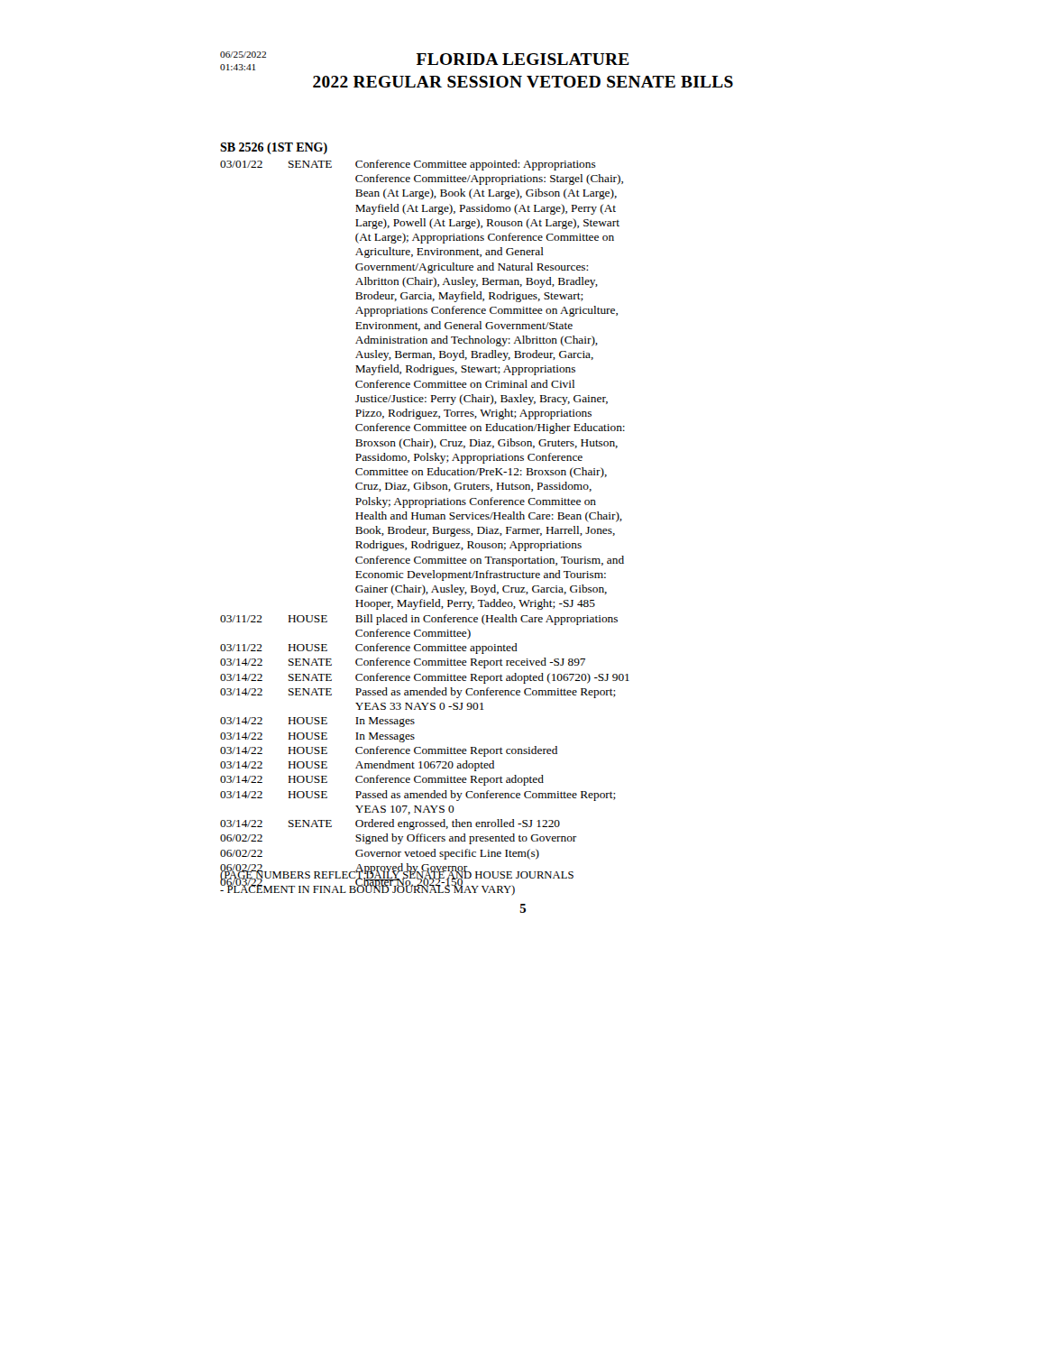06/25/2022
01:43:41
FLORIDA LEGISLATURE
2022 REGULAR SESSION VETOED SENATE BILLS
SB 2526 (1ST ENG)
| 03/01/22 | SENATE | Conference Committee appointed: Appropriations Conference Committee/Appropriations: Stargel (Chair), Bean (At Large), Book (At Large), Gibson (At Large), Mayfield (At Large), Passidomo (At Large), Perry (At Large), Powell (At Large), Rouson (At Large), Stewart (At Large); Appropriations Conference Committee on Agriculture, Environment, and General Government/Agriculture and Natural Resources: Albritton (Chair), Ausley, Berman, Boyd, Bradley, Brodeur, Garcia, Mayfield, Rodrigues, Stewart; Appropriations Conference Committee on Agriculture, Environment, and General Government/State Administration and Technology: Albritton (Chair), Ausley, Berman, Boyd, Bradley, Brodeur, Garcia, Mayfield, Rodrigues, Stewart; Appropriations Conference Committee on Criminal and Civil Justice/Justice: Perry (Chair), Baxley, Bracy, Gainer, Pizzo, Rodriguez, Torres, Wright; Appropriations Conference Committee on Education/Higher Education: Broxson (Chair), Cruz, Diaz, Gibson, Gruters, Hutson, Passidomo, Polsky; Appropriations Conference Committee on Education/PreK-12: Broxson (Chair), Cruz, Diaz, Gibson, Gruters, Hutson, Passidomo, Polsky; Appropriations Conference Committee on Health and Human Services/Health Care: Bean (Chair), Book, Brodeur, Burgess, Diaz, Farmer, Harrell, Jones, Rodrigues, Rodriguez, Rouson; Appropriations Conference Committee on Transportation, Tourism, and Economic Development/Infrastructure and Tourism: Gainer (Chair), Ausley, Boyd, Cruz, Garcia, Gibson, Hooper, Mayfield, Perry, Taddeo, Wright; -SJ 485 |
| 03/11/22 | HOUSE | Bill placed in Conference (Health Care Appropriations Conference Committee) |
| 03/11/22 | HOUSE | Conference Committee appointed |
| 03/14/22 | SENATE | Conference Committee Report received -SJ 897 |
| 03/14/22 | SENATE | Conference Committee Report adopted (106720) -SJ 901 |
| 03/14/22 | SENATE | Passed as amended by Conference Committee Report; YEAS 33 NAYS 0 -SJ 901 |
| 03/14/22 | HOUSE | In Messages |
| 03/14/22 | HOUSE | In Messages |
| 03/14/22 | HOUSE | Conference Committee Report considered |
| 03/14/22 | HOUSE | Amendment 106720 adopted |
| 03/14/22 | HOUSE | Conference Committee Report adopted |
| 03/14/22 | HOUSE | Passed as amended by Conference Committee Report; YEAS 107, NAYS 0 |
| 03/14/22 | SENATE | Ordered engrossed, then enrolled -SJ 1220 |
| 06/02/22 | | Signed by Officers and presented to Governor |
| 06/02/22 | | Governor vetoed specific Line Item(s) |
| 06/02/22 | | Approved by Governor |
| 06/03/22 | | Chapter No. 2022-150 |
(PAGE NUMBERS REFLECT DAILY SENATE AND HOUSE JOURNALS
- PLACEMENT IN FINAL BOUND JOURNALS MAY VARY)
5